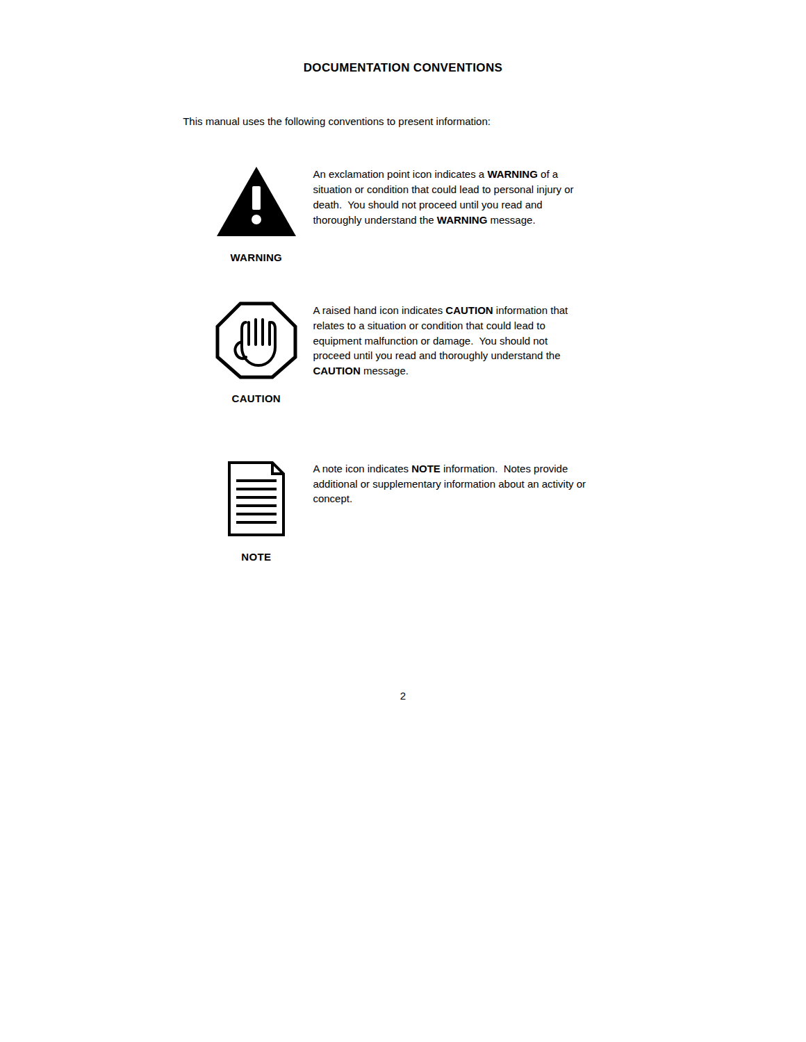DOCUMENTATION CONVENTIONS
This manual uses the following conventions to present information:
WARNING
An exclamation point icon indicates a WARNING of a situation or condition that could lead to personal injury or death. You should not proceed until you read and thoroughly understand the WARNING message.
CAUTION
A raised hand icon indicates CAUTION information that relates to a situation or condition that could lead to equipment malfunction or damage. You should not proceed until you read and thoroughly understand the CAUTION message.
NOTE
A note icon indicates NOTE information. Notes provide additional or supplementary information about an activity or concept.
2